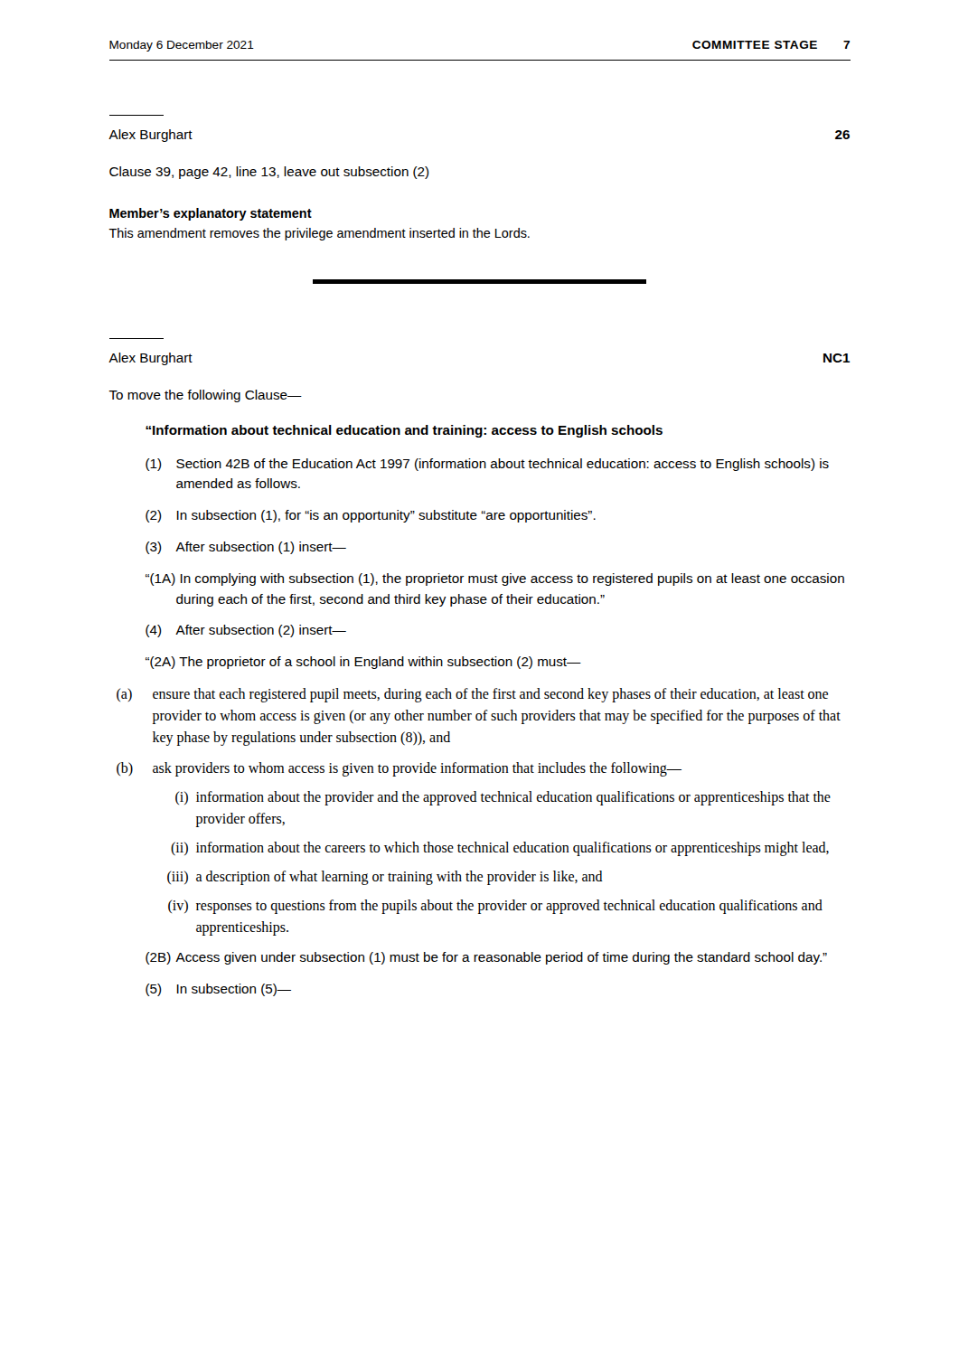Monday 6 December 2021 COMMITTEE STAGE 7
Alex Burghart 26
Clause 39, page 42, line 13, leave out subsection (2)
Member’s explanatory statement This amendment removes the privilege amendment inserted in the Lords.
Alex Burghart NC1
To move the following Clause—
“Information about technical education and training: access to English schools
(1) Section 42B of the Education Act 1997 (information about technical education: access to English schools) is amended as follows.
(2) In subsection (1), for “is an opportunity” substitute “are opportunities”.
(3) After subsection (1) insert—
“(1A) In complying with subsection (1), the proprietor must give access to registered pupils on at least one occasion during each of the first, second and third key phase of their education.”
(4) After subsection (2) insert—
“(2A) The proprietor of a school in England within subsection (2) must—
(a) ensure that each registered pupil meets, during each of the first and second key phases of their education, at least one provider to whom access is given (or any other number of such providers that may be specified for the purposes of that key phase by regulations under subsection (8)), and
(b) ask providers to whom access is given to provide information that includes the following—
(i) information about the provider and the approved technical education qualifications or apprenticeships that the provider offers,
(ii) information about the careers to which those technical education qualifications or apprenticeships might lead,
(iii) a description of what learning or training with the provider is like, and
(iv) responses to questions from the pupils about the provider or approved technical education qualifications and apprenticeships.
(2B) Access given under subsection (1) must be for a reasonable period of time during the standard school day.”
(5) In subsection (5)—